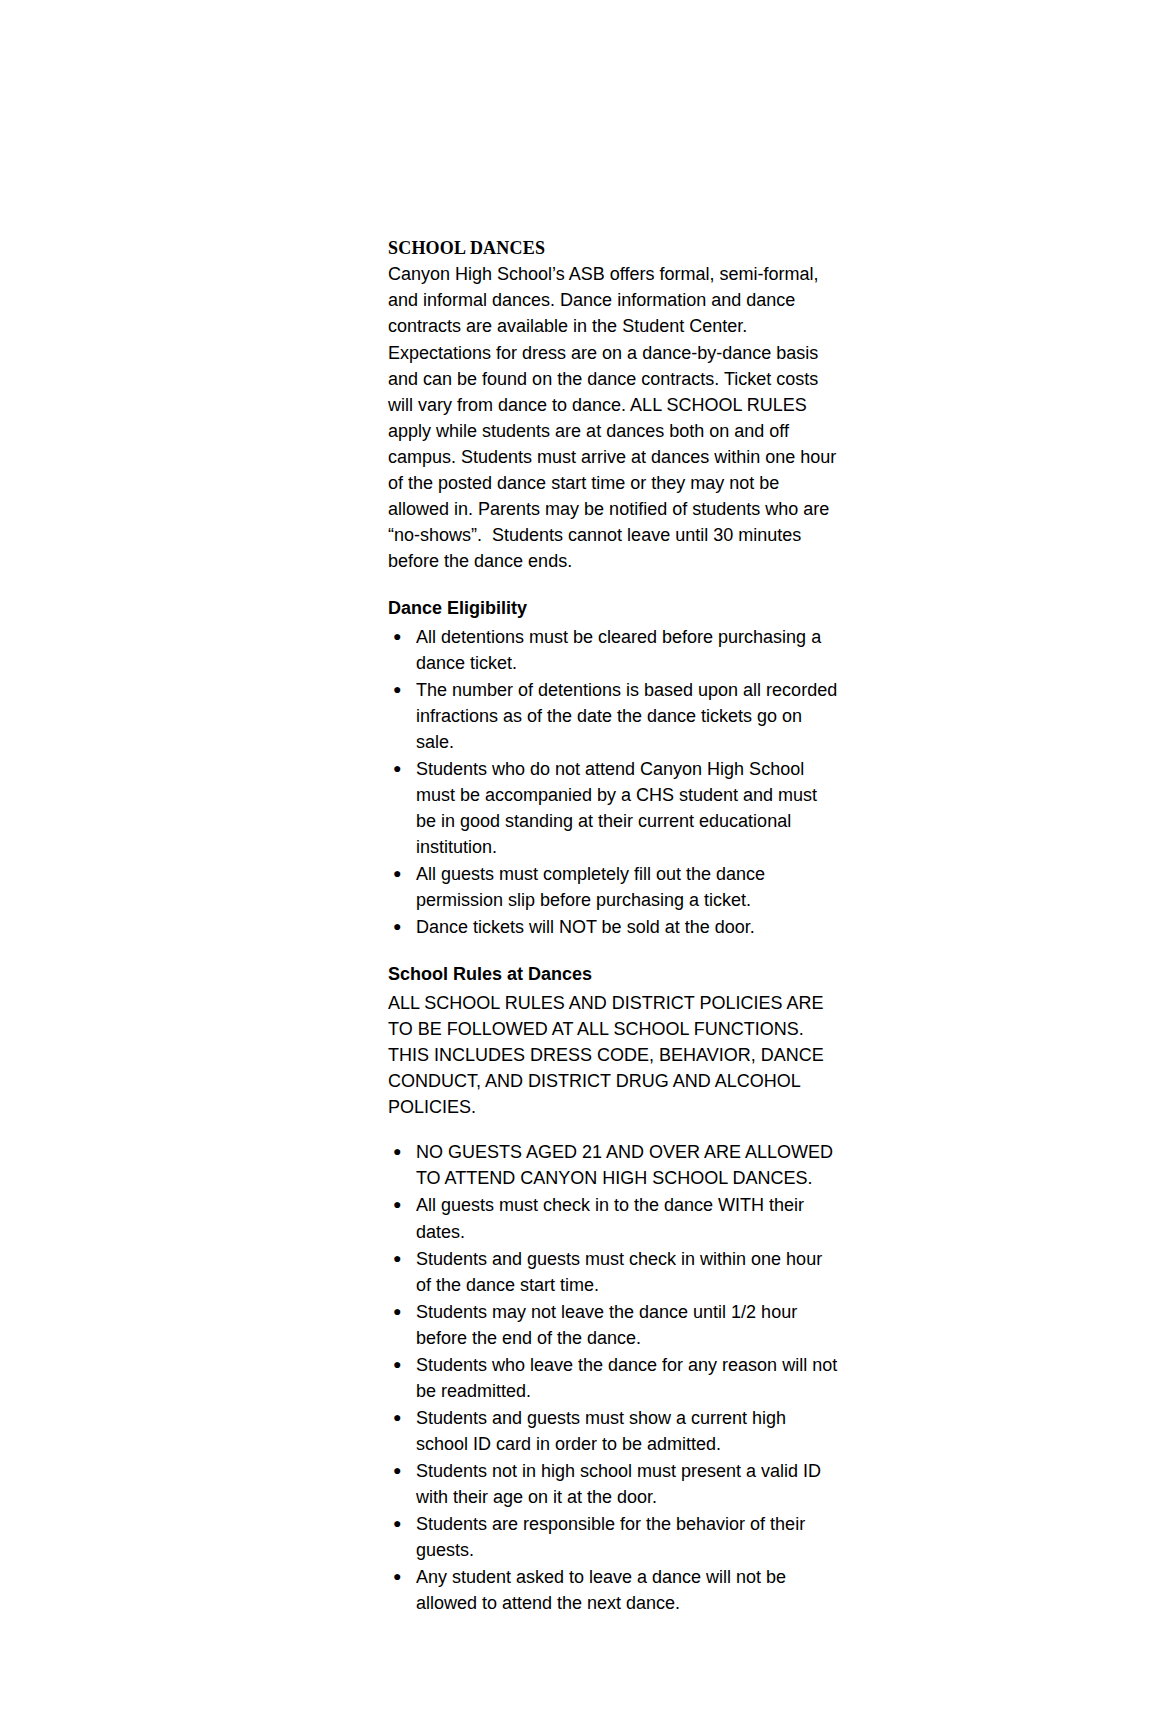SCHOOL DANCES
Canyon High School’s ASB offers formal, semi-formal, and informal dances. Dance information and dance contracts are available in the Student Center. Expectations for dress are on a dance-by-dance basis and can be found on the dance contracts. Ticket costs will vary from dance to dance. ALL SCHOOL RULES apply while students are at dances both on and off campus. Students must arrive at dances within one hour of the posted dance start time or they may not be allowed in. Parents may be notified of students who are “no-shows”. Students cannot leave until 30 minutes before the dance ends.
Dance Eligibility
All detentions must be cleared before purchasing a dance ticket.
The number of detentions is based upon all recorded infractions as of the date the dance tickets go on sale.
Students who do not attend Canyon High School must be accompanied by a CHS student and must be in good standing at their current educational institution.
All guests must completely fill out the dance permission slip before purchasing a ticket.
Dance tickets will NOT be sold at the door.
School Rules at Dances
ALL SCHOOL RULES AND DISTRICT POLICIES ARE TO BE FOLLOWED AT ALL SCHOOL FUNCTIONS. THIS INCLUDES DRESS CODE, BEHAVIOR, DANCE CONDUCT, AND DISTRICT DRUG AND ALCOHOL POLICIES.
NO GUESTS AGED 21 AND OVER ARE ALLOWED TO ATTEND CANYON HIGH SCHOOL DANCES.
All guests must check in to the dance WITH their dates.
Students and guests must check in within one hour of the dance start time.
Students may not leave the dance until 1/2 hour before the end of the dance.
Students who leave the dance for any reason will not be readmitted.
Students and guests must show a current high school ID card in order to be admitted.
Students not in high school must present a valid ID with their age on it at the door.
Students are responsible for the behavior of their guests.
Any student asked to leave a dance will not be allowed to attend the next dance.